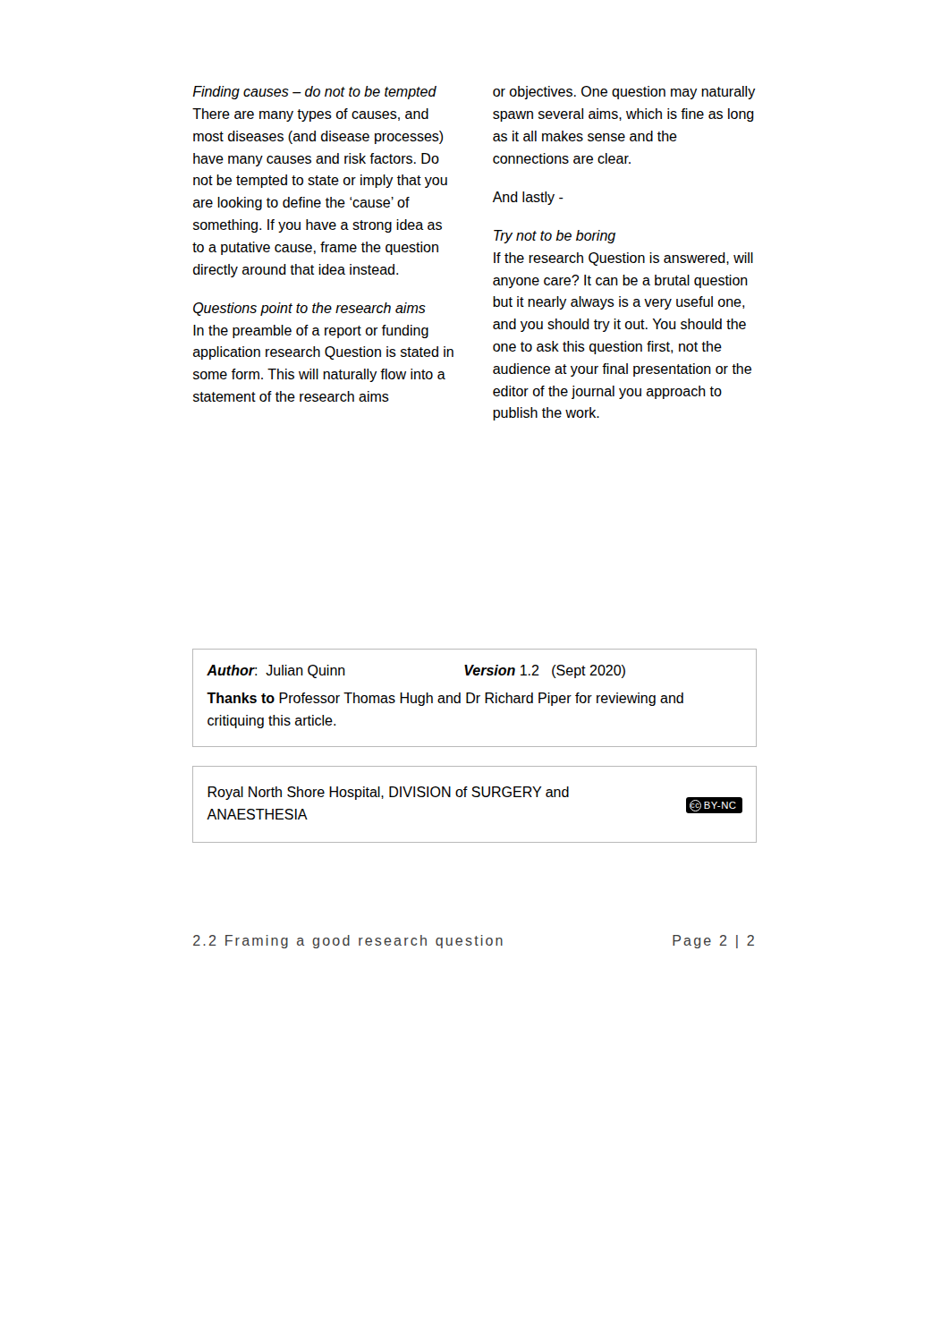Finding causes – do not to be tempted
There are many types of causes, and most diseases (and disease processes) have many causes and risk factors. Do not be tempted to state or imply that you are looking to define the ‘cause’ of something. If you have a strong idea as to a putative cause, frame the question directly around that idea instead.
Questions point to the research aims
In the preamble of a report or funding application research Question is stated in some form. This will naturally flow into a statement of the research aims
or objectives. One question may naturally spawn several aims, which is fine as long as it all makes sense and the connections are clear.
And lastly -
Try not to be boring
If the research Question is answered, will anyone care? It can be a brutal question but it nearly always is a very useful one, and you should try it out. You should the one to ask this question first, not the audience at your final presentation or the editor of the journal you approach to publish the work.
Author: Julian Quinn
Version 1.2 (Sept 2020)
Thanks to Professor Thomas Hugh and Dr Richard Piper for reviewing and critiquing this article.
Royal North Shore Hospital, DIVISION of SURGERY and ANAESTHESIA
cc BY-NC
2.2 Framing a good research question
Page 2 | 2